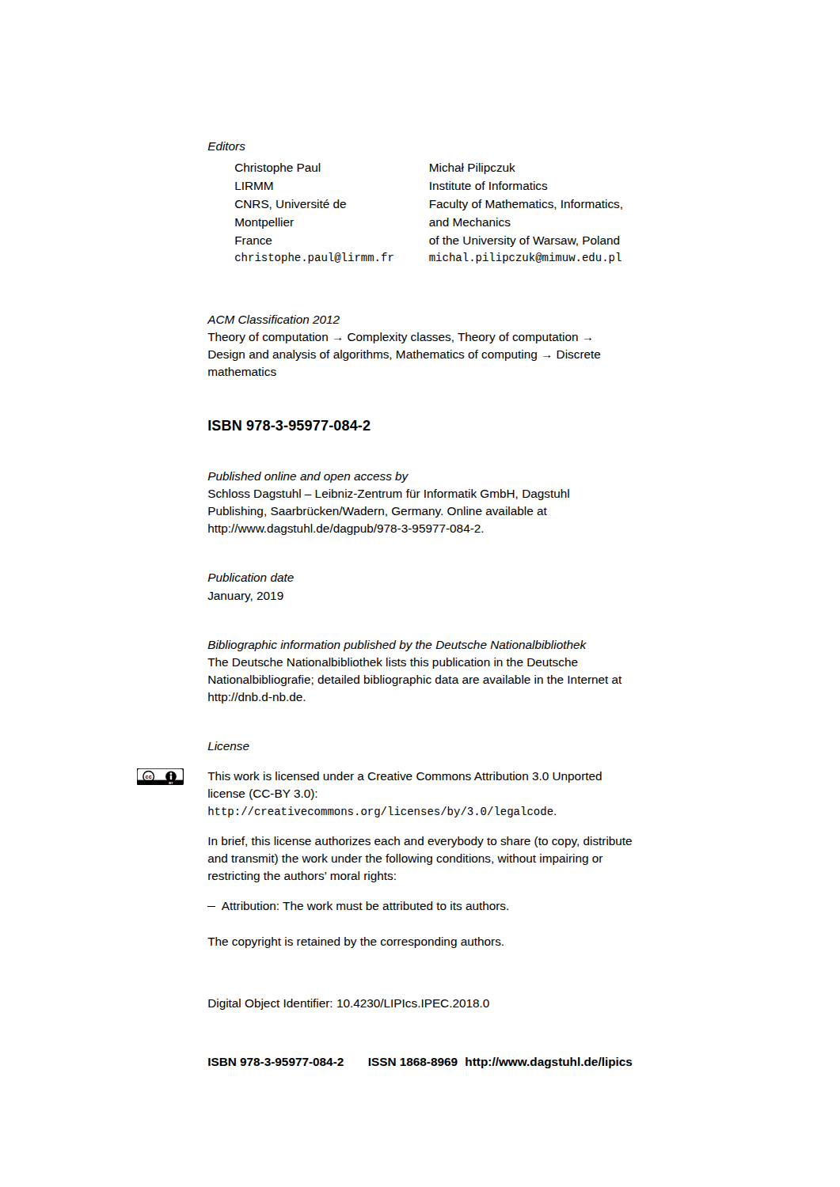Editors
| Christophe Paul | Michał Pilipczuk |
| LIRMM | Institute of Informatics |
| CNRS, Université de Montpellier | Faculty of Mathematics, Informatics, and Mechanics |
| France | of the University of Warsaw, Poland |
| christophe.paul@lirmm.fr | michal.pilipczuk@mimuw.edu.pl |
ACM Classification 2012
Theory of computation → Complexity classes, Theory of computation → Design and analysis of algorithms, Mathematics of computing → Discrete mathematics
ISBN 978-3-95977-084-2
Published online and open access by
Schloss Dagstuhl – Leibniz-Zentrum für Informatik GmbH, Dagstuhl Publishing, Saarbrücken/Wadern, Germany. Online available at http://www.dagstuhl.de/dagpub/978-3-95977-084-2.
Publication date
January, 2019
Bibliographic information published by the Deutsche Nationalbibliothek
The Deutsche Nationalbibliothek lists this publication in the Deutsche Nationalbibliografie; detailed bibliographic data are available in the Internet at http://dnb.d-nb.de.
cc BY
License
This work is licensed under a Creative Commons Attribution 3.0 Unported license (CC-BY 3.0):
http://creativecommons.org/licenses/by/3.0/legalcode.
In brief, this license authorizes each and everybody to share (to copy, distribute and transmit) the work under the following conditions, without impairing or restricting the authors’ moral rights:
Attribution: The work must be attributed to its authors.
The copyright is retained by the corresponding authors.
Digital Object Identifier: 10.4230/LIPIcs.IPEC.2018.0
ISBN 978-3-95977-084-2
ISSN 1868-8969
http://www.dagstuhl.de/lipics